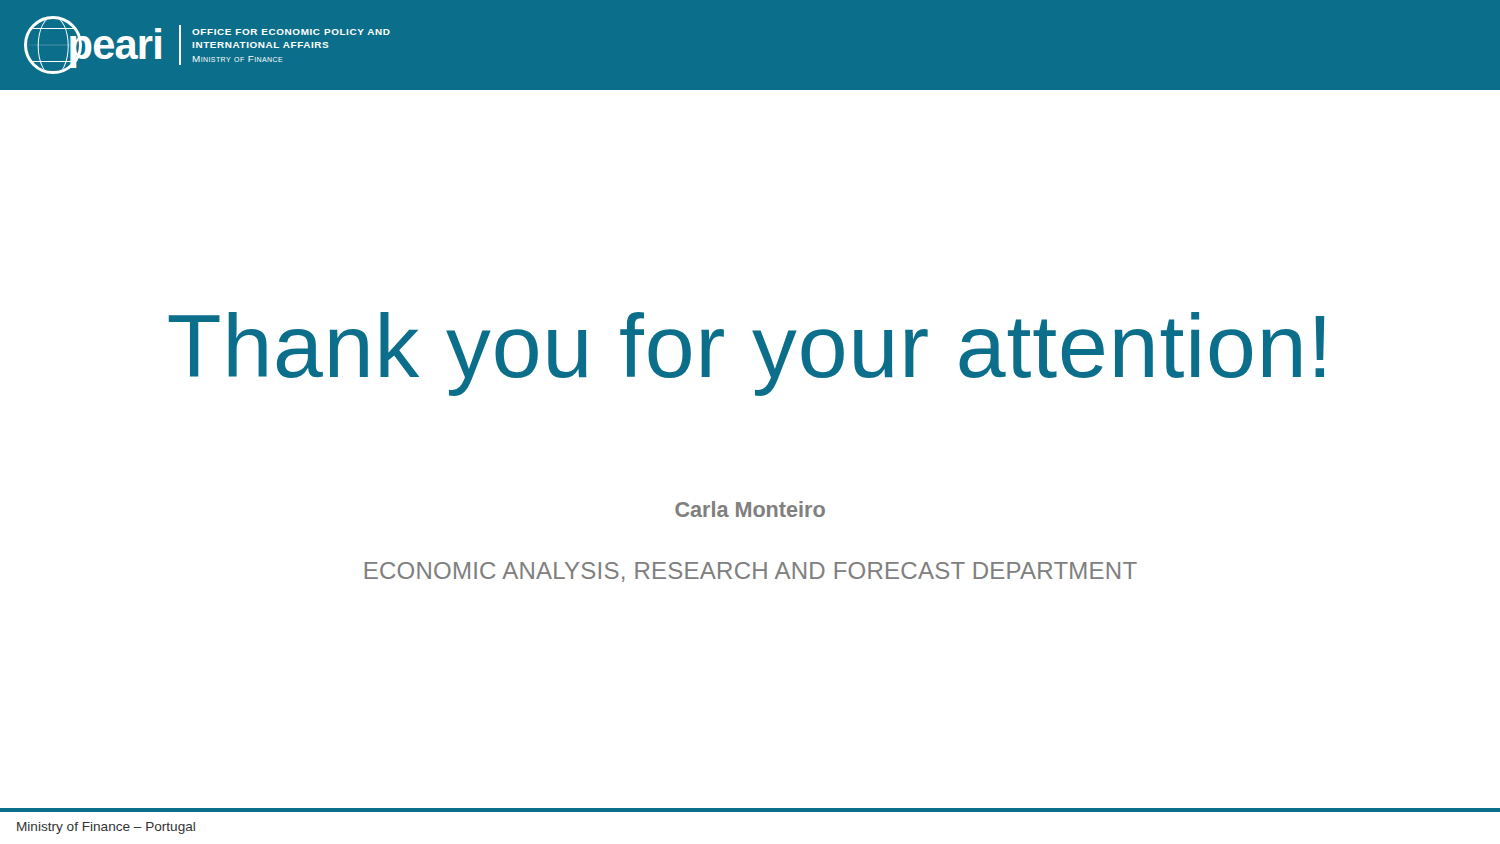peari
Office for Economic Policy and
International Affairs
Ministry of Finance
Thank you for your attention!
Carla Monteiro
ECONOMIC ANALYSIS, RESEARCH AND FORECAST DEPARTMENT
Ministry of Finance – Portugal